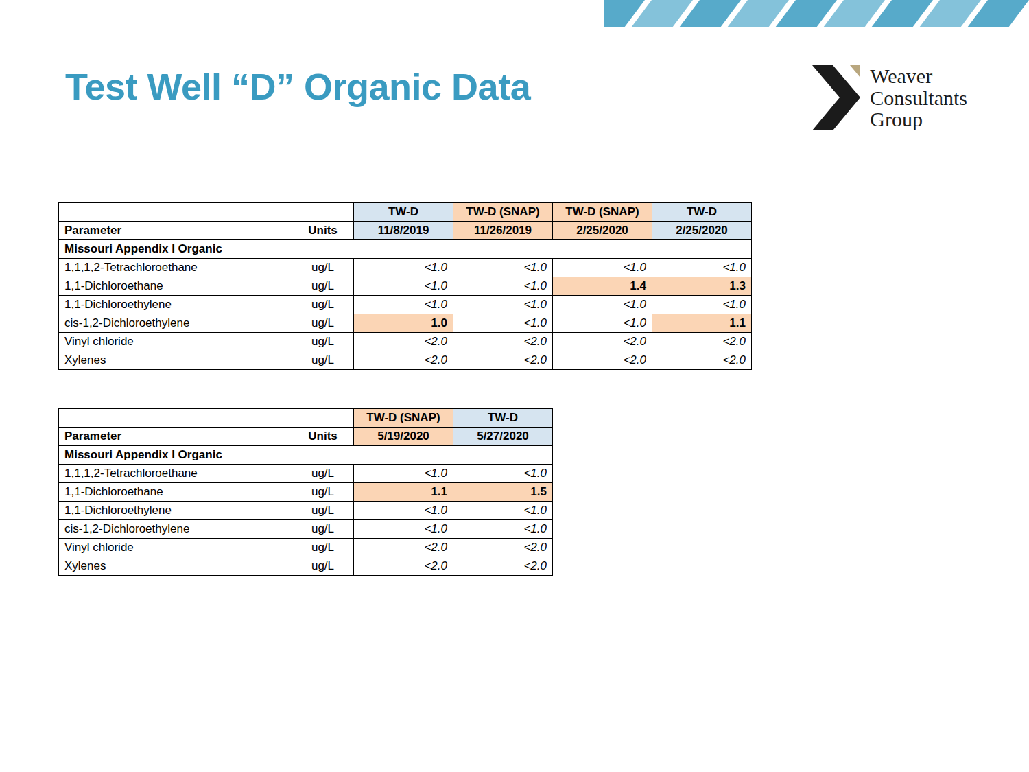Test Well “D” Organic Data
Weaver
Consultants
Group
| | | TW-D | TW-D (SNAP) | TW-D (SNAP) | TW-D |
| --- | --- | --- | --- | --- | --- |
| Parameter | Units | 11/8/2019 | 11/26/2019 | 2/25/2020 | 2/25/2020 |
| Missouri Appendix I Organic |
| 1,1,1,2-Tetrachloroethane | ug/L | <1.0 | <1.0 | <1.0 | <1.0 |
| 1,1-Dichloroethane | ug/L | <1.0 | <1.0 | 1.4 | 1.3 |
| 1,1-Dichloroethylene | ug/L | <1.0 | <1.0 | <1.0 | <1.0 |
| cis-1,2-Dichloroethylene | ug/L | 1.0 | <1.0 | <1.0 | 1.1 |
| Vinyl chloride | ug/L | <2.0 | <2.0 | <2.0 | <2.0 |
| Xylenes | ug/L | <2.0 | <2.0 | <2.0 | <2.0 |
| | | TW-D (SNAP) | TW-D |
| --- | --- | --- | --- |
| Parameter | Units | 5/19/2020 | 5/27/2020 |
| Missouri Appendix I Organic |
| 1,1,1,2-Tetrachloroethane | ug/L | <1.0 | <1.0 |
| 1,1-Dichloroethane | ug/L | 1.1 | 1.5 |
| 1,1-Dichloroethylene | ug/L | <1.0 | <1.0 |
| cis-1,2-Dichloroethylene | ug/L | <1.0 | <1.0 |
| Vinyl chloride | ug/L | <2.0 | <2.0 |
| Xylenes | ug/L | <2.0 | <2.0 |